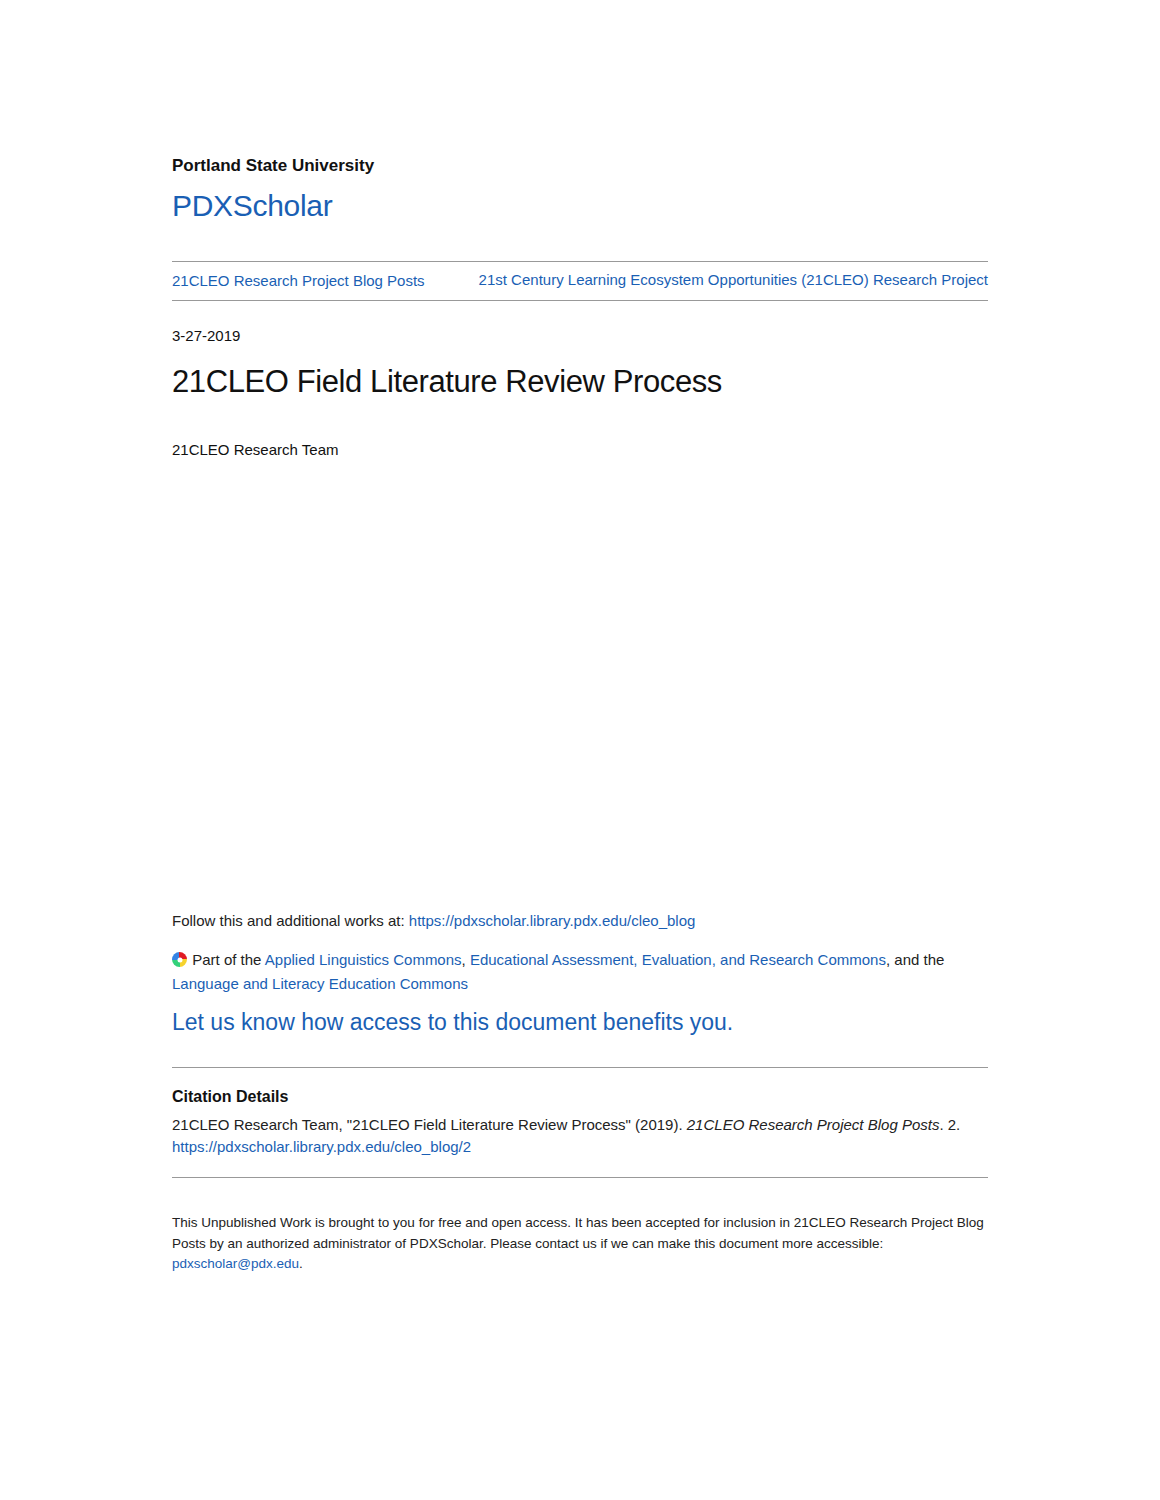Portland State University
PDXScholar
21CLEO Research Project Blog Posts
21st Century Learning Ecosystem Opportunities (21CLEO) Research Project
3-27-2019
21CLEO Field Literature Review Process
21CLEO Research Team
Follow this and additional works at: https://pdxscholar.library.pdx.edu/cleo_blog
Part of the Applied Linguistics Commons, Educational Assessment, Evaluation, and Research Commons, and the Language and Literacy Education Commons
Let us know how access to this document benefits you.
Citation Details
21CLEO Research Team, "21CLEO Field Literature Review Process" (2019). 21CLEO Research Project Blog Posts. 2.
https://pdxscholar.library.pdx.edu/cleo_blog/2
This Unpublished Work is brought to you for free and open access. It has been accepted for inclusion in 21CLEO Research Project Blog Posts by an authorized administrator of PDXScholar. Please contact us if we can make this document more accessible: pdxscholar@pdx.edu.